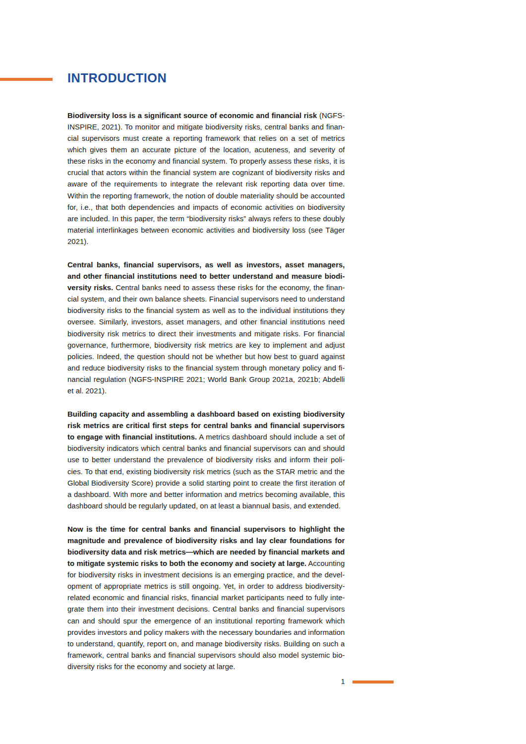INTRODUCTION
Biodiversity loss is a significant source of economic and financial risk (NGFS-INSPIRE, 2021). To monitor and mitigate biodiversity risks, central banks and financial supervisors must create a reporting framework that relies on a set of metrics which gives them an accurate picture of the location, acuteness, and severity of these risks in the economy and financial system. To properly assess these risks, it is crucial that actors within the financial system are cognizant of biodiversity risks and aware of the requirements to integrate the relevant risk reporting data over time. Within the reporting framework, the notion of double materiality should be accounted for, i.e., that both dependencies and impacts of economic activities on biodiversity are included. In this paper, the term “biodiversity risks” always refers to these doubly material interlinkages between economic activities and biodiversity loss (see Täger 2021).
Central banks, financial supervisors, as well as investors, asset managers, and other financial institutions need to better understand and measure biodiversity risks. Central banks need to assess these risks for the economy, the financial system, and their own balance sheets. Financial supervisors need to understand biodiversity risks to the financial system as well as to the individual institutions they oversee. Similarly, investors, asset managers, and other financial institutions need biodiversity risk metrics to direct their investments and mitigate risks. For financial governance, furthermore, biodiversity risk metrics are key to implement and adjust policies. Indeed, the question should not be whether but how best to guard against and reduce biodiversity risks to the financial system through monetary policy and financial regulation (NGFS-INSPIRE 2021; World Bank Group 2021a, 2021b; Abdelli et al. 2021).
Building capacity and assembling a dashboard based on existing biodiversity risk metrics are critical first steps for central banks and financial supervisors to engage with financial institutions. A metrics dashboard should include a set of biodiversity indicators which central banks and financial supervisors can and should use to better understand the prevalence of biodiversity risks and inform their policies. To that end, existing biodiversity risk metrics (such as the STAR metric and the Global Biodiversity Score) provide a solid starting point to create the first iteration of a dashboard. With more and better information and metrics becoming available, this dashboard should be regularly updated, on at least a biannual basis, and extended.
Now is the time for central banks and financial supervisors to highlight the magnitude and prevalence of biodiversity risks and lay clear foundations for biodiversity data and risk metrics—which are needed by financial markets and to mitigate systemic risks to both the economy and society at large. Accounting for biodiversity risks in investment decisions is an emerging practice, and the development of appropriate metrics is still ongoing. Yet, in order to address biodiversity-related economic and financial risks, financial market participants need to fully integrate them into their investment decisions. Central banks and financial supervisors can and should spur the emergence of an institutional reporting framework which provides investors and policy makers with the necessary boundaries and information to understand, quantify, report on, and manage biodiversity risks. Building on such a framework, central banks and financial supervisors should also model systemic biodiversity risks for the economy and society at large.
1